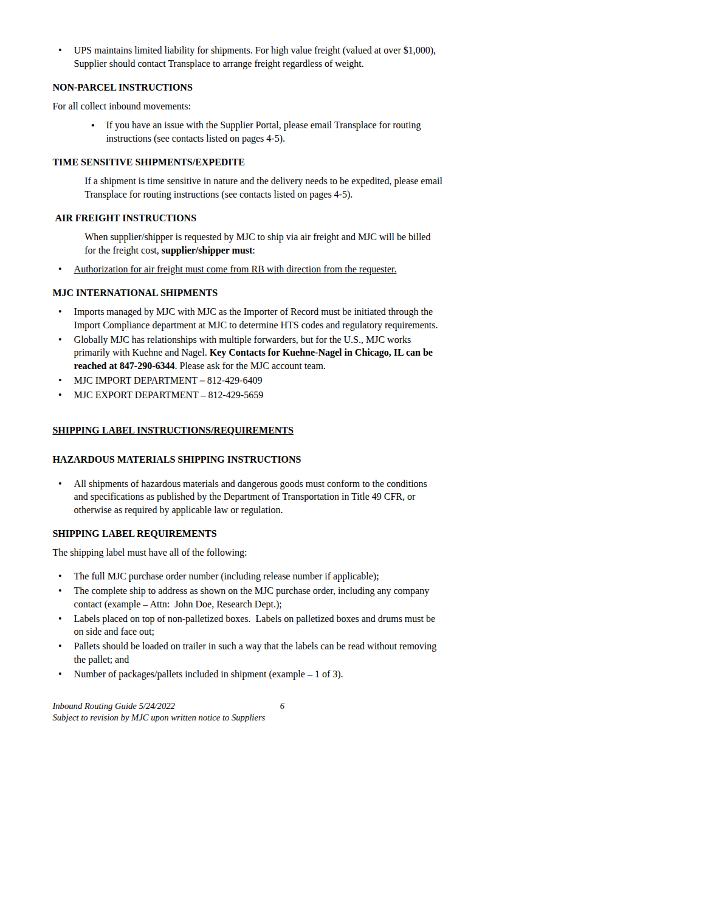UPS maintains limited liability for shipments. For high value freight (valued at over $1,000), Supplier should contact Transplace to arrange freight regardless of weight.
NON-PARCEL INSTRUCTIONS
For all collect inbound movements:
If you have an issue with the Supplier Portal, please email Transplace for routing instructions (see contacts listed on pages 4-5).
TIME SENSITIVE SHIPMENTS/EXPEDITE
If a shipment is time sensitive in nature and the delivery needs to be expedited, please email Transplace for routing instructions (see contacts listed on pages 4-5).
AIR FREIGHT INSTRUCTIONS
When supplier/shipper is requested by MJC to ship via air freight and MJC will be billed for the freight cost, supplier/shipper must:
Authorization for air freight must come from RB with direction from the requester.
MJC INTERNATIONAL SHIPMENTS
Imports managed by MJC with MJC as the Importer of Record must be initiated through the Import Compliance department at MJC to determine HTS codes and regulatory requirements.
Globally MJC has relationships with multiple forwarders, but for the U.S., MJC works primarily with Kuehne and Nagel. Key Contacts for Kuehne-Nagel in Chicago, IL can be reached at 847-290-6344. Please ask for the MJC account team.
MJC IMPORT DEPARTMENT – 812-429-6409
MJC EXPORT DEPARTMENT – 812-429-5659
SHIPPING LABEL INSTRUCTIONS/REQUIREMENTS
HAZARDOUS MATERIALS SHIPPING INSTRUCTIONS
All shipments of hazardous materials and dangerous goods must conform to the conditions and specifications as published by the Department of Transportation in Title 49 CFR, or otherwise as required by applicable law or regulation.
SHIPPING LABEL REQUIREMENTS
The shipping label must have all of the following:
The full MJC purchase order number (including release number if applicable);
The complete ship to address as shown on the MJC purchase order, including any company contact (example – Attn: John Doe, Research Dept.);
Labels placed on top of non-palletized boxes. Labels on palletized boxes and drums must be on side and face out;
Pallets should be loaded on trailer in such a way that the labels can be read without removing the pallet; and
Number of packages/pallets included in shipment (example – 1 of 3).
Inbound Routing Guide 5/24/20226
Subject to revision by MJC upon written notice to Suppliers